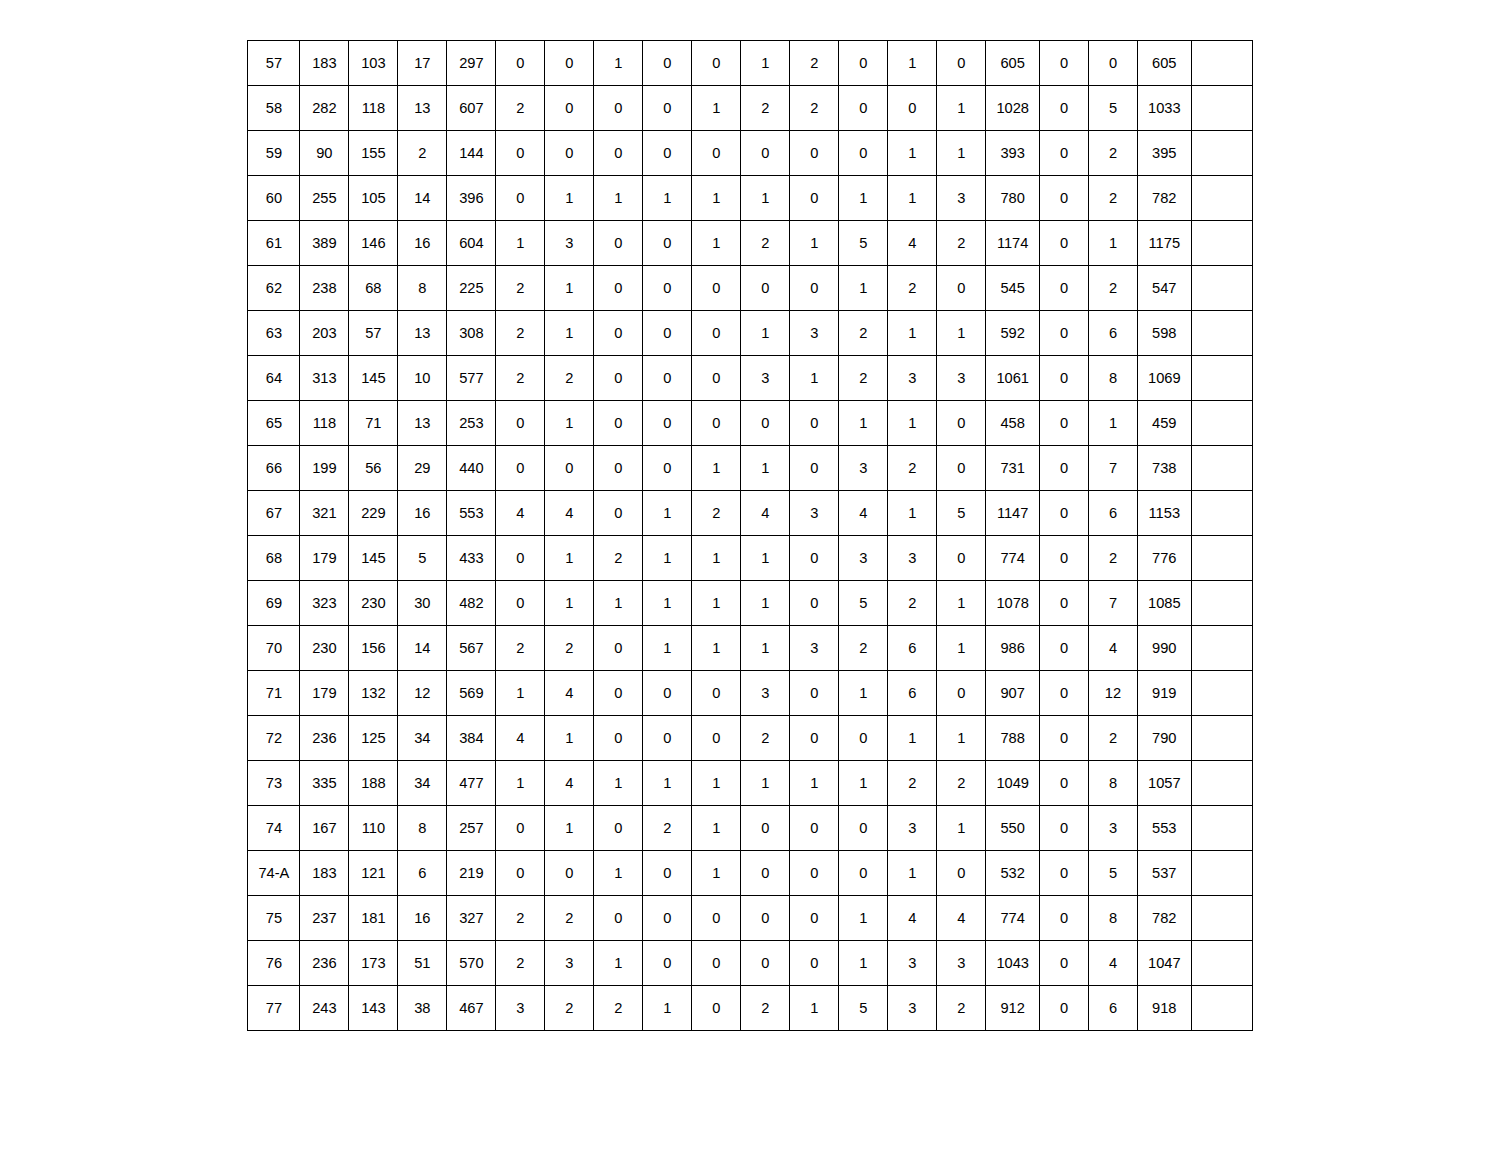| 57 | 183 | 103 | 17 | 297 | 0 | 0 | 1 | 0 | 0 | 1 | 2 | 0 | 1 | 0 | 605 | 0 | 0 | 605 | |
| 58 | 282 | 118 | 13 | 607 | 2 | 0 | 0 | 0 | 1 | 2 | 2 | 0 | 0 | 1 | 1028 | 0 | 5 | 1033 | |
| 59 | 90 | 155 | 2 | 144 | 0 | 0 | 0 | 0 | 0 | 0 | 0 | 0 | 1 | 1 | 393 | 0 | 2 | 395 | |
| 60 | 255 | 105 | 14 | 396 | 0 | 1 | 1 | 1 | 1 | 1 | 0 | 1 | 1 | 3 | 780 | 0 | 2 | 782 | |
| 61 | 389 | 146 | 16 | 604 | 1 | 3 | 0 | 0 | 1 | 2 | 1 | 5 | 4 | 2 | 1174 | 0 | 1 | 1175 | |
| 62 | 238 | 68 | 8 | 225 | 2 | 1 | 0 | 0 | 0 | 0 | 0 | 1 | 2 | 0 | 545 | 0 | 2 | 547 | |
| 63 | 203 | 57 | 13 | 308 | 2 | 1 | 0 | 0 | 0 | 1 | 3 | 2 | 1 | 1 | 592 | 0 | 6 | 598 | |
| 64 | 313 | 145 | 10 | 577 | 2 | 2 | 0 | 0 | 0 | 3 | 1 | 2 | 3 | 3 | 1061 | 0 | 8 | 1069 | |
| 65 | 118 | 71 | 13 | 253 | 0 | 1 | 0 | 0 | 0 | 0 | 0 | 1 | 1 | 0 | 458 | 0 | 1 | 459 | |
| 66 | 199 | 56 | 29 | 440 | 0 | 0 | 0 | 0 | 1 | 1 | 0 | 3 | 2 | 0 | 731 | 0 | 7 | 738 | |
| 67 | 321 | 229 | 16 | 553 | 4 | 4 | 0 | 1 | 2 | 4 | 3 | 4 | 1 | 5 | 1147 | 0 | 6 | 1153 | |
| 68 | 179 | 145 | 5 | 433 | 0 | 1 | 2 | 1 | 1 | 1 | 0 | 3 | 3 | 0 | 774 | 0 | 2 | 776 | |
| 69 | 323 | 230 | 30 | 482 | 0 | 1 | 1 | 1 | 1 | 1 | 0 | 5 | 2 | 1 | 1078 | 0 | 7 | 1085 | |
| 70 | 230 | 156 | 14 | 567 | 2 | 2 | 0 | 1 | 1 | 1 | 3 | 2 | 6 | 1 | 986 | 0 | 4 | 990 | |
| 71 | 179 | 132 | 12 | 569 | 1 | 4 | 0 | 0 | 0 | 3 | 0 | 1 | 6 | 0 | 907 | 0 | 12 | 919 | |
| 72 | 236 | 125 | 34 | 384 | 4 | 1 | 0 | 0 | 0 | 2 | 0 | 0 | 1 | 1 | 788 | 0 | 2 | 790 | |
| 73 | 335 | 188 | 34 | 477 | 1 | 4 | 1 | 1 | 1 | 1 | 1 | 1 | 2 | 2 | 1049 | 0 | 8 | 1057 | |
| 74 | 167 | 110 | 8 | 257 | 0 | 1 | 0 | 2 | 1 | 0 | 0 | 0 | 3 | 1 | 550 | 0 | 3 | 553 | |
| 74-A | 183 | 121 | 6 | 219 | 0 | 0 | 1 | 0 | 1 | 0 | 0 | 0 | 1 | 0 | 532 | 0 | 5 | 537 | |
| 75 | 237 | 181 | 16 | 327 | 2 | 2 | 0 | 0 | 0 | 0 | 0 | 1 | 4 | 4 | 774 | 0 | 8 | 782 | |
| 76 | 236 | 173 | 51 | 570 | 2 | 3 | 1 | 0 | 0 | 0 | 0 | 1 | 3 | 3 | 1043 | 0 | 4 | 1047 | |
| 77 | 243 | 143 | 38 | 467 | 3 | 2 | 2 | 1 | 0 | 2 | 1 | 5 | 3 | 2 | 912 | 0 | 6 | 918 | |